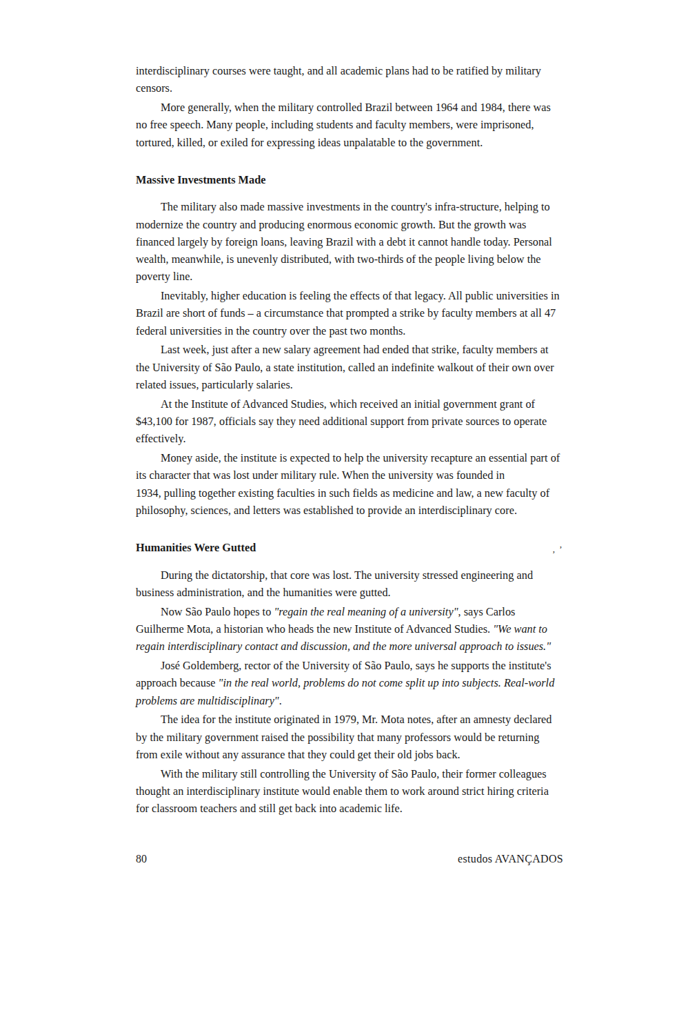interdisciplinary courses were taught, and all academic plans had to be ratified by military censors.
More generally, when the military controlled Brazil between 1964 and 1984, there was no free speech. Many people, including students and faculty members, were imprisoned, tortured, killed, or exiled for expressing ideas unpalatable to the government.
Massive Investments Made
The military also made massive investments in the country's infra-structure, helping to modernize the country and producing enormous economic growth. But the growth was financed largely by foreign loans, leaving Brazil with a debt it cannot handle today. Personal wealth, meanwhile, is unevenly distributed, with two-thirds of the people living below the poverty line.
Inevitably, higher education is feeling the effects of that legacy. All public universities in Brazil are short of funds – a circumstance that prompted a strike by faculty members at all 47 federal universities in the country over the past two months.
Last week, just after a new salary agreement had ended that strike, faculty members at the University of São Paulo, a state institution, called an indefinite walkout of their own over related issues, particularly salaries.
At the Institute of Advanced Studies, which received an initial government grant of $43,100 for 1987, officials say they need additional support from private sources to operate effectively.
Money aside, the institute is expected to help the university recapture an essential part of its character that was lost under military rule. When the university was founded in 1934, pulling together existing faculties in such fields as medicine and law, a new faculty of philosophy, sciences, and letters was established to provide an interdisciplinary core.
Humanities Were Gutted, ’
During the dictatorship, that core was lost. The university stressed engineering and business administration, and the humanities were gutted.
Now São Paulo hopes to "regain the real meaning of a university", says Carlos Guilherme Mota, a historian who heads the new Institute of Advanced Studies. "We want to regain interdisciplinary contact and discussion, and the more universal approach to issues."
José Goldemberg, rector of the University of São Paulo, says he supports the institute's approach because "in the real world, problems do not come split up into subjects. Real-world problems are multidisciplinary".
The idea for the institute originated in 1979, Mr. Mota notes, after an amnesty declared by the military government raised the possibility that many professors would be returning from exile without any assurance that they could get their old jobs back.
With the military still controlling the University of São Paulo, their former colleagues thought an interdisciplinary institute would enable them to work around strict hiring criteria for classroom teachers and still get back into academic life.
80 estudos AVANÇADOS